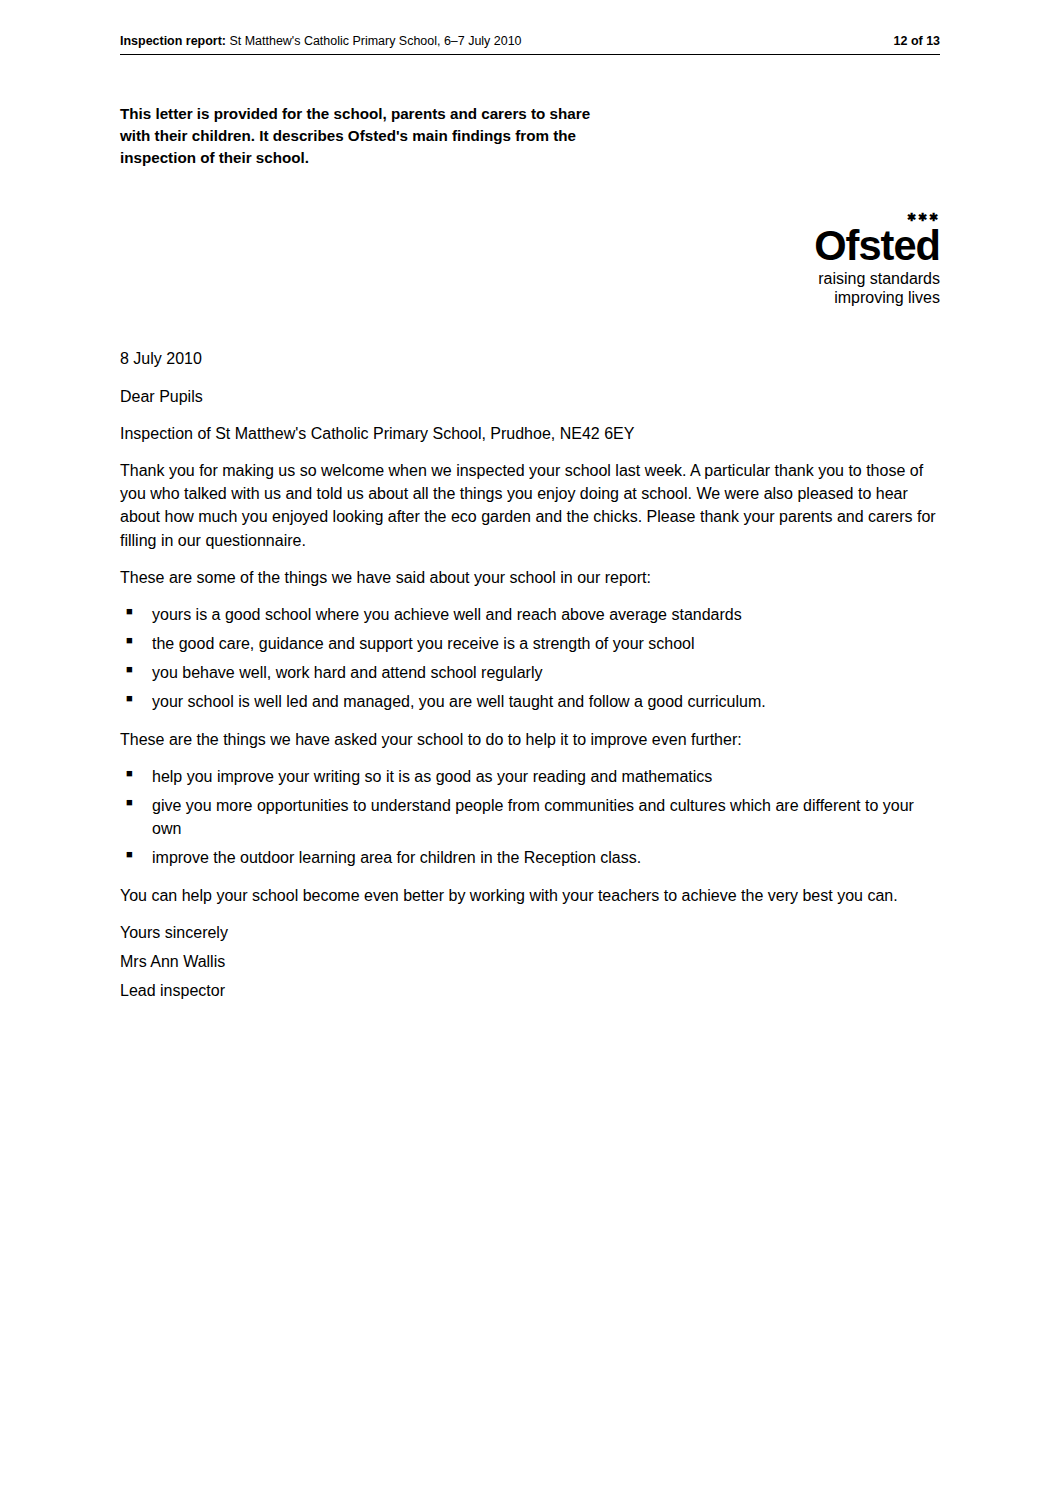Inspection report: St Matthew's Catholic Primary School, 6–7 July 2010
12 of 13
This letter is provided for the school, parents and carers to share with their children. It describes Ofsted's main findings from the inspection of their school.
✱✱✱
Ofsted
raising standards
improving lives
8 July 2010
Dear Pupils
Inspection of St Matthew's Catholic Primary School, Prudhoe, NE42 6EY
Thank you for making us so welcome when we inspected your school last week. A particular thank you to those of you who talked with us and told us about all the things you enjoy doing at school. We were also pleased to hear about how much you enjoyed looking after the eco garden and the chicks. Please thank your parents and carers for filling in our questionnaire.
These are some of the things we have said about your school in our report:
yours is a good school where you achieve well and reach above average standards
the good care, guidance and support you receive is a strength of your school
you behave well, work hard and attend school regularly
your school is well led and managed, you are well taught and follow a good curriculum.
These are the things we have asked your school to do to help it to improve even further:
help you improve your writing so it is as good as your reading and mathematics
give you more opportunities to understand people from communities and cultures which are different to your own
improve the outdoor learning area for children in the Reception class.
You can help your school become even better by working with your teachers to achieve the very best you can.
Yours sincerely
Mrs Ann Wallis
Lead inspector